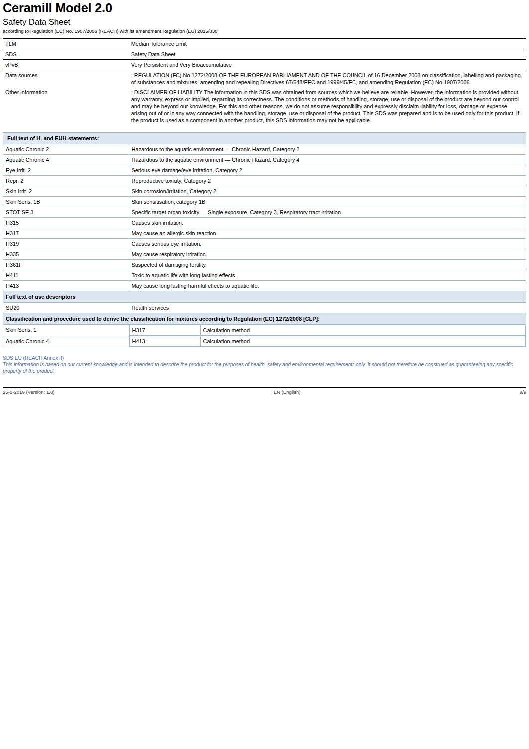Ceramill Model 2.0
Safety Data Sheet
according to Regulation (EC) No. 1907/2006 (REACH) with its amendment Regulation (EU) 2015/830
| TLM | Median Tolerance Limit |
| SDS | Safety Data Sheet |
| vPvB | Very Persistent and Very Bioaccumulative |
| Data sources | : REGULATION (EC) No 1272/2008 OF THE EUROPEAN PARLIAMENT AND OF THE COUNCIL of 16 December 2008 on classification, labelling and packaging of substances and mixtures, amending and repealing Directives 67/548/EEC and 1999/45/EC, and amending Regulation (EC) No 1907/2006. |
| Other information | : DISCLAIMER OF LIABILITY The information in this SDS was obtained from sources which we believe are reliable. However, the information is provided without any warranty, express or implied, regarding its correctness. The conditions or methods of handling, storage, use or disposal of the product are beyond our control and may be beyond our knowledge. For this and other reasons, we do not assume responsibility and expressly disclaim liability for loss, damage or expense arising out of or in any way connected with the handling, storage, use or disposal of the product. This SDS was prepared and is to be used only for this product. If the product is used as a component in another product, this SDS information may not be applicable. |
| Full text of H- and EUH-statements: |
| --- |
| Aquatic Chronic 2 | Hazardous to the aquatic environment — Chronic Hazard, Category 2 |
| Aquatic Chronic 4 | Hazardous to the aquatic environment — Chronic Hazard, Category 4 |
| Eye Irrit. 2 | Serious eye damage/eye irritation, Category 2 |
| Repr. 2 | Reproductive toxicity, Category 2 |
| Skin Irrit. 2 | Skin corrosion/irritation, Category 2 |
| Skin Sens. 1B | Skin sensitisation, category 1B |
| STOT SE 3 | Specific target organ toxicity — Single exposure, Category 3, Respiratory tract irritation |
| H315 | Causes skin irritation. |
| H317 | May cause an allergic skin reaction. |
| H319 | Causes serious eye irritation. |
| H335 | May cause respiratory irritation. |
| H361f | Suspected of damaging fertility. |
| H411 | Toxic to aquatic life with long lasting effects. |
| H413 | May cause long lasting harmful effects to aquatic life. |
| Full text of use descriptors |
| SU20 | Health services |
| Classification and procedure used to derive the classification for mixtures according to Regulation (EC) 1272/2008 [CLP]: |
| Skin Sens. 1 | / H317 / Calculation method / |
| Aquatic Chronic 4 | / H413 / Calculation method / |
SDS EU (REACH Annex II)
This information is based on our current knowledge and is intended to describe the product for the purposes of health, safety and environmental requirements only. It should not therefore be construed as guaranteeing any specific property of the product
25-2-2019 (Version: 1.0) EN (English) 9/9